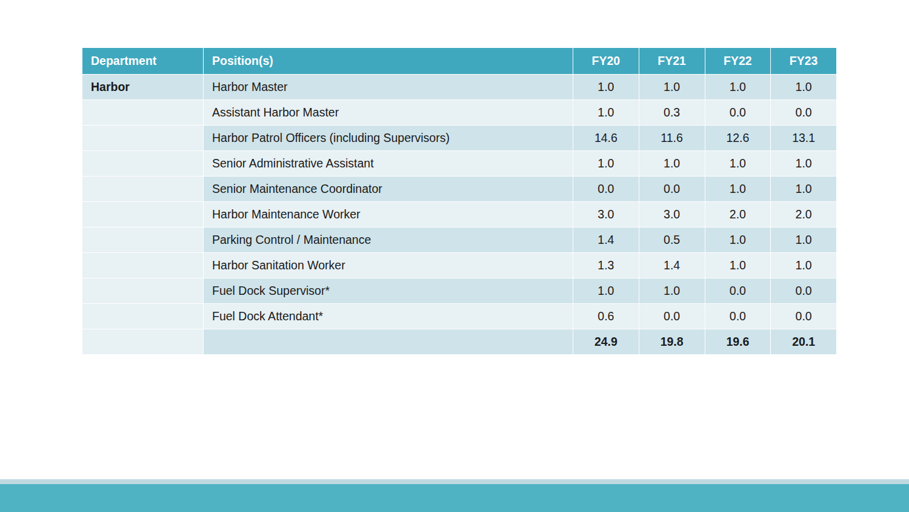| Department | Position(s) | FY20 | FY21 | FY22 | FY23 |
| --- | --- | --- | --- | --- | --- |
| Harbor | Harbor Master | 1.0 | 1.0 | 1.0 | 1.0 |
| | Assistant Harbor Master | 1.0 | 0.3 | 0.0 | 0.0 |
| | Harbor Patrol Officers (including Supervisors) | 14.6 | 11.6 | 12.6 | 13.1 |
| | Senior Administrative Assistant | 1.0 | 1.0 | 1.0 | 1.0 |
| | Senior Maintenance Coordinator | 0.0 | 0.0 | 1.0 | 1.0 |
| | Harbor Maintenance Worker | 3.0 | 3.0 | 2.0 | 2.0 |
| | Parking Control / Maintenance | 1.4 | 0.5 | 1.0 | 1.0 |
| | Harbor Sanitation Worker | 1.3 | 1.4 | 1.0 | 1.0 |
| | Fuel Dock Supervisor* | 1.0 | 1.0 | 0.0 | 0.0 |
| | Fuel Dock Attendant* | 0.6 | 0.0 | 0.0 | 0.0 |
| | | 24.9 | 19.8 | 19.6 | 20.1 |